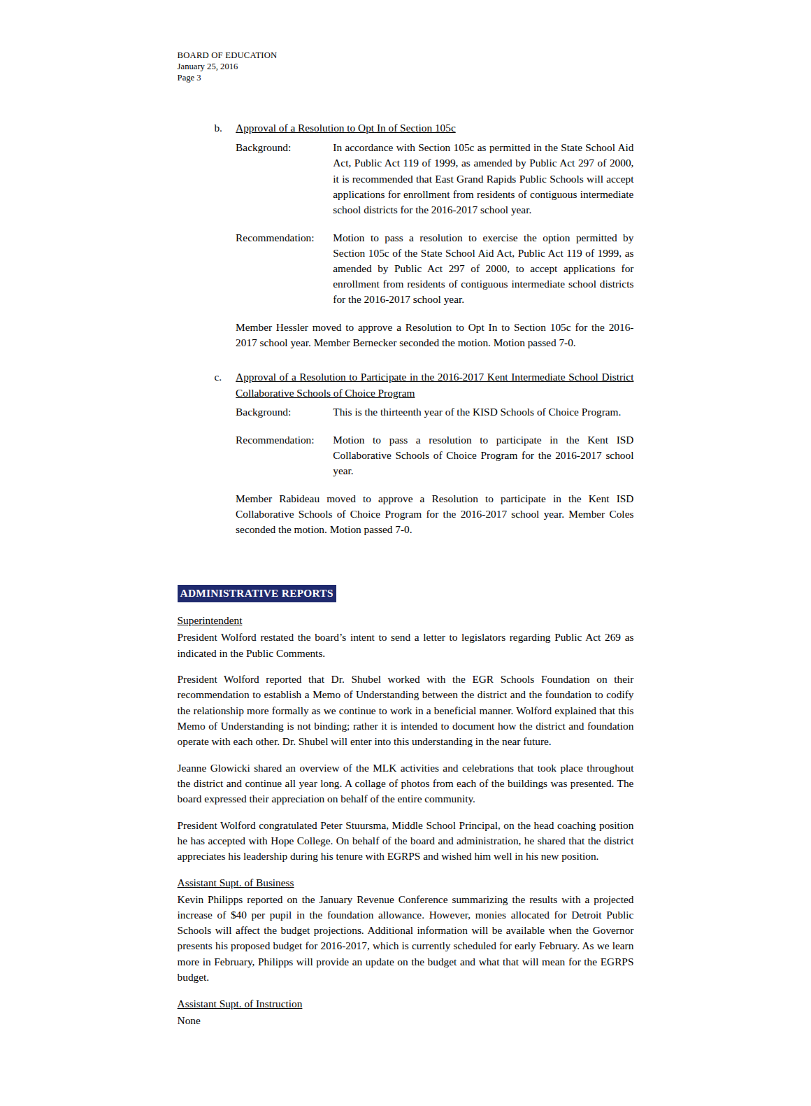BOARD OF EDUCATION
January 25, 2016
Page 3
b.
Approval of a Resolution to Opt In of Section 105c
Background:
In accordance with Section 105c as permitted in the State School Aid Act, Public Act 119 of 1999, as amended by Public Act 297 of 2000, it is recommended that East Grand Rapids Public Schools will accept applications for enrollment from residents of contiguous intermediate school districts for the 2016-2017 school year.
Recommendation:
Motion to pass a resolution to exercise the option permitted by Section 105c of the State School Aid Act, Public Act 119 of 1999, as amended by Public Act 297 of 2000, to accept applications for enrollment from residents of contiguous intermediate school districts for the 2016-2017 school year.
Member Hessler moved to approve a Resolution to Opt In to Section 105c for the 2016-2017 school year. Member Bernecker seconded the motion. Motion passed 7-0.
c.
Approval of a Resolution to Participate in the 2016-2017 Kent Intermediate School District Collaborative Schools of Choice Program
Background:
This is the thirteenth year of the KISD Schools of Choice Program.
Recommendation:
Motion to pass a resolution to participate in the Kent ISD Collaborative Schools of Choice Program for the 2016-2017 school year.
Member Rabideau moved to approve a Resolution to participate in the Kent ISD Collaborative Schools of Choice Program for the 2016-2017 school year. Member Coles seconded the motion. Motion passed 7-0.
ADMINISTRATIVE REPORTS
Superintendent
President Wolford restated the board’s intent to send a letter to legislators regarding Public Act 269 as indicated in the Public Comments.
President Wolford reported that Dr. Shubel worked with the EGR Schools Foundation on their recommendation to establish a Memo of Understanding between the district and the foundation to codify the relationship more formally as we continue to work in a beneficial manner. Wolford explained that this Memo of Understanding is not binding; rather it is intended to document how the district and foundation operate with each other. Dr. Shubel will enter into this understanding in the near future.
Jeanne Glowicki shared an overview of the MLK activities and celebrations that took place throughout the district and continue all year long. A collage of photos from each of the buildings was presented. The board expressed their appreciation on behalf of the entire community.
President Wolford congratulated Peter Stuursma, Middle School Principal, on the head coaching position he has accepted with Hope College. On behalf of the board and administration, he shared that the district appreciates his leadership during his tenure with EGRPS and wished him well in his new position.
Assistant Supt. of Business
Kevin Philipps reported on the January Revenue Conference summarizing the results with a projected increase of $40 per pupil in the foundation allowance. However, monies allocated for Detroit Public Schools will affect the budget projections. Additional information will be available when the Governor presents his proposed budget for 2016-2017, which is currently scheduled for early February. As we learn more in February, Philipps will provide an update on the budget and what that will mean for the EGRPS budget.
Assistant Supt. of Instruction
None